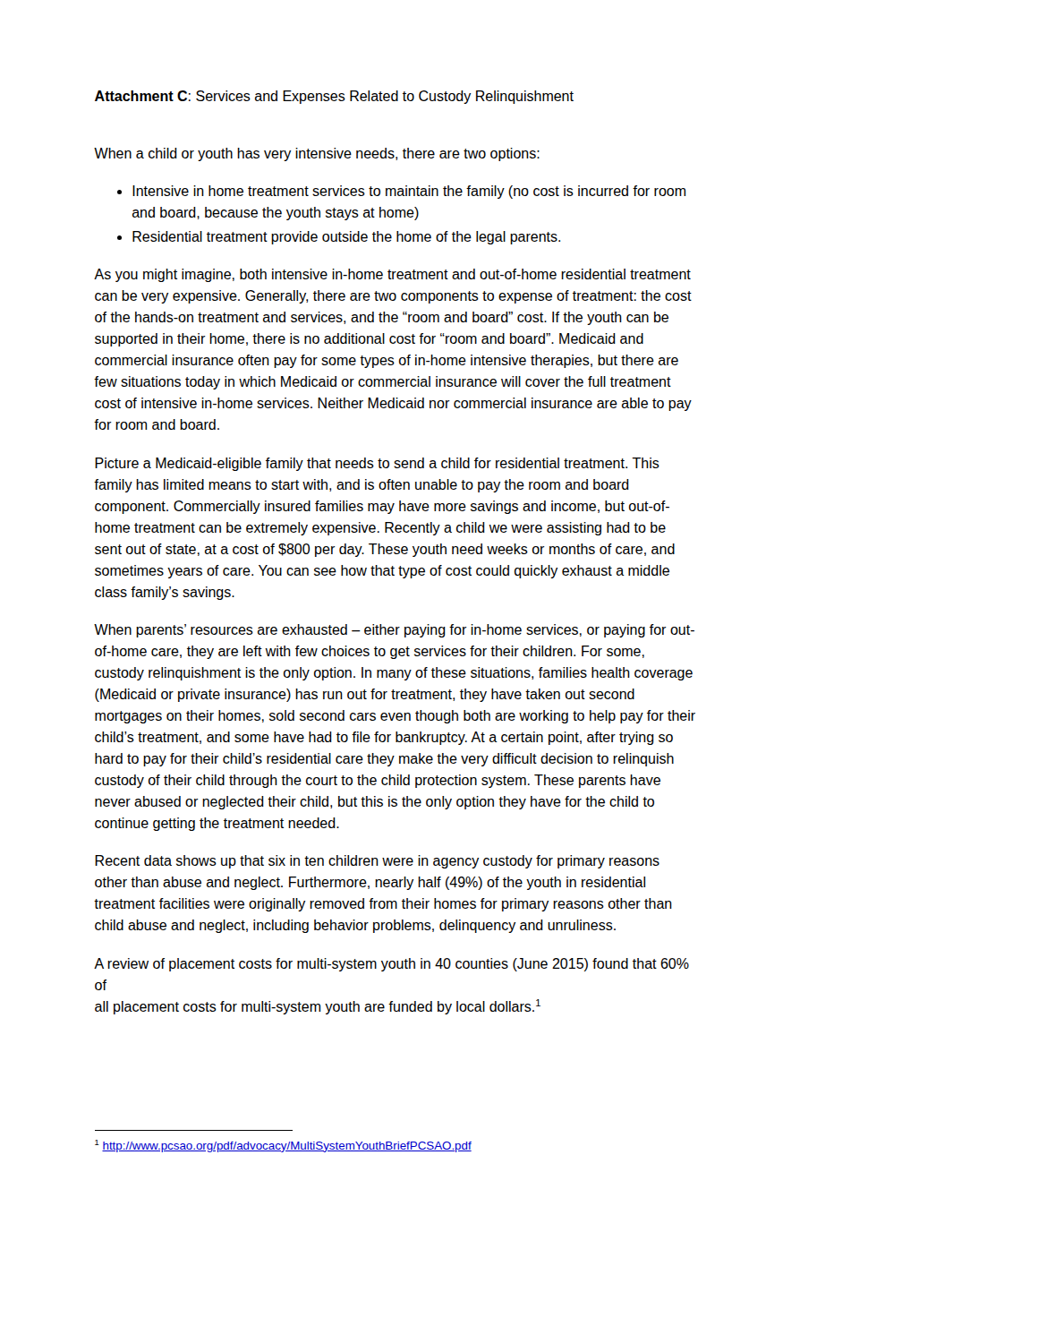Attachment C: Services and Expenses Related to Custody Relinquishment
When a child or youth has very intensive needs, there are two options:
Intensive in home treatment services to maintain the family (no cost is incurred for room and board, because the youth stays at home)
Residential treatment provide outside the home of the legal parents.
As you might imagine, both intensive in-home treatment and out-of-home residential treatment can be very expensive. Generally, there are two components to expense of treatment: the cost of the hands-on treatment and services, and the “room and board” cost. If the youth can be supported in their home, there is no additional cost for “room and board”. Medicaid and commercial insurance often pay for some types of in-home intensive therapies, but there are few situations today in which Medicaid or commercial insurance will cover the full treatment cost of intensive in-home services. Neither Medicaid nor commercial insurance are able to pay for room and board.
Picture a Medicaid-eligible family that needs to send a child for residential treatment. This family has limited means to start with, and is often unable to pay the room and board component. Commercially insured families may have more savings and income, but out-of-home treatment can be extremely expensive. Recently a child we were assisting had to be sent out of state, at a cost of $800 per day. These youth need weeks or months of care, and sometimes years of care. You can see how that type of cost could quickly exhaust a middle class family’s savings.
When parents’ resources are exhausted – either paying for in-home services, or paying for out-of-home care, they are left with few choices to get services for their children. For some, custody relinquishment is the only option. In many of these situations, families health coverage (Medicaid or private insurance) has run out for treatment, they have taken out second mortgages on their homes, sold second cars even though both are working to help pay for their child’s treatment, and some have had to file for bankruptcy. At a certain point, after trying so hard to pay for their child’s residential care they make the very difficult decision to relinquish custody of their child through the court to the child protection system. These parents have never abused or neglected their child, but this is the only option they have for the child to continue getting the treatment needed.
Recent data shows up that six in ten children were in agency custody for primary reasons other than abuse and neglect. Furthermore, nearly half (49%) of the youth in residential treatment facilities were originally removed from their homes for primary reasons other than child abuse and neglect, including behavior problems, delinquency and unruliness.
A review of placement costs for multi-system youth in 40 counties (June 2015) found that 60% of
all placement costs for multi-system youth are funded by local dollars.1
1 http://www.pcsao.org/pdf/advocacy/MultiSystemYouthBriefPCSAO.pdf